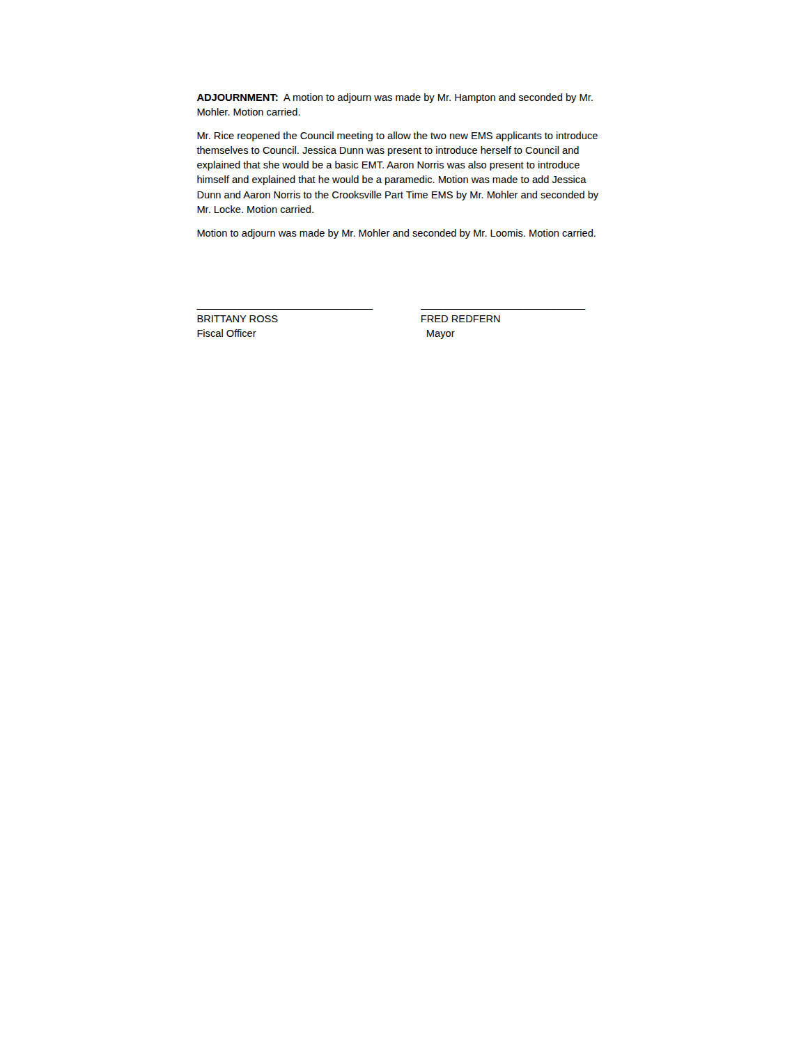ADJOURNMENT: A motion to adjourn was made by Mr. Hampton and seconded by Mr. Mohler. Motion carried.
Mr. Rice reopened the Council meeting to allow the two new EMS applicants to introduce themselves to Council. Jessica Dunn was present to introduce herself to Council and explained that she would be a basic EMT. Aaron Norris was also present to introduce himself and explained that he would be a paramedic. Motion was made to add Jessica Dunn and Aaron Norris to the Crooksville Part Time EMS by Mr. Mohler and seconded by Mr. Locke. Motion carried.
Motion to adjourn was made by Mr. Mohler and seconded by Mr. Loomis. Motion carried.
| _______________________________ | | _____________________________ |
| BRITTANY ROSS | | FRED REDFERN |
| Fiscal Officer | | Mayor |